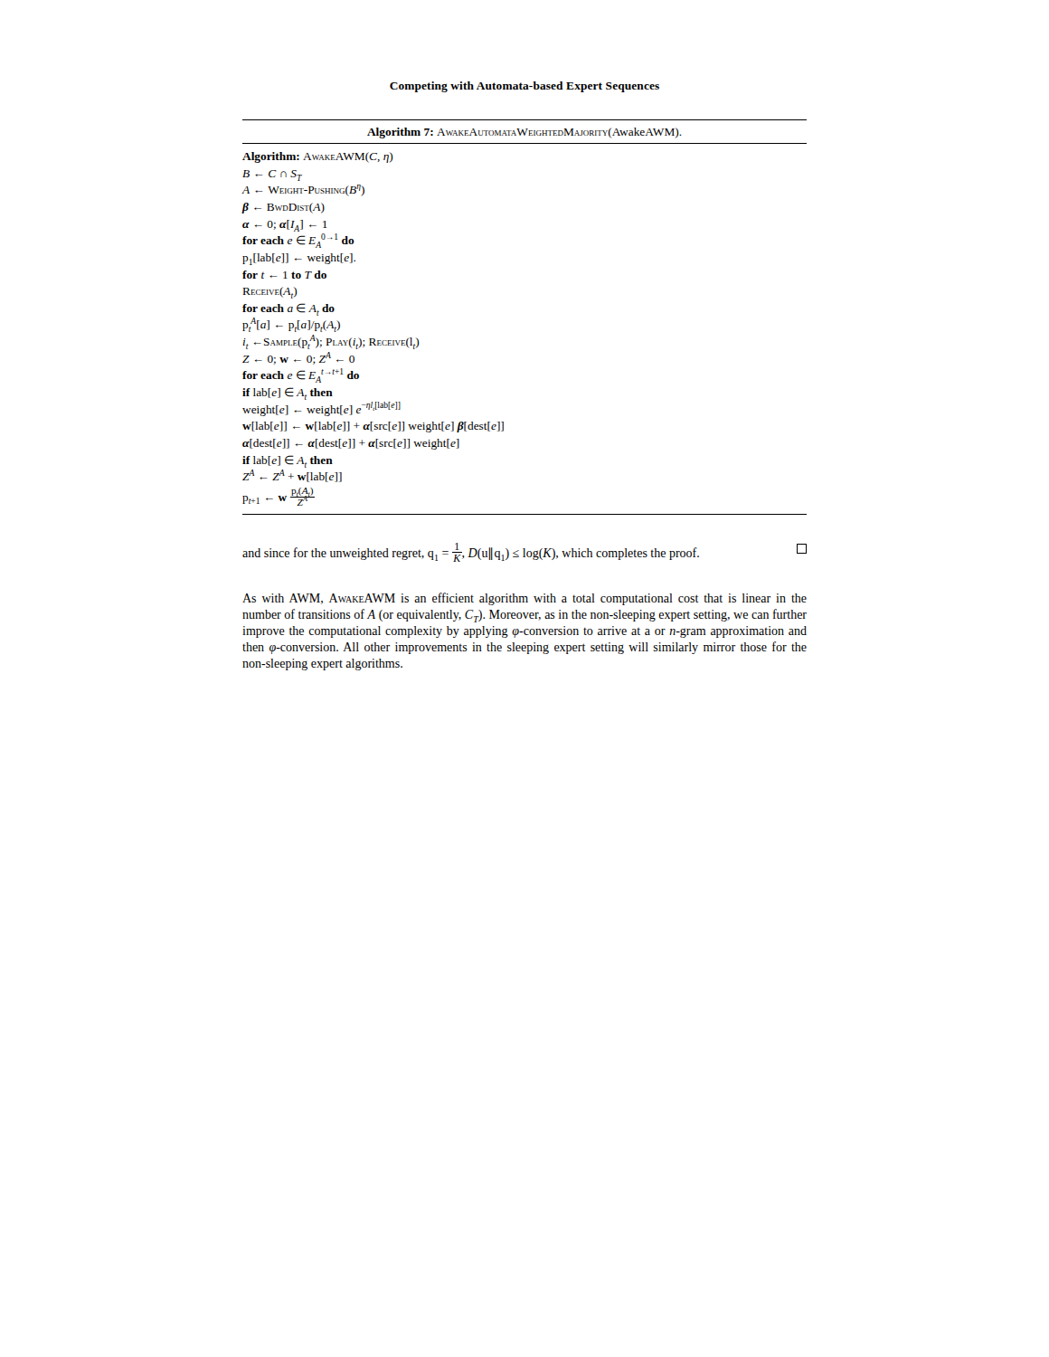Competing with Automata-based Expert Sequences
Algorithm 7: AwakeAutomataWeightedMajority(AwakeAWM).
Algorithm: AwakeAWM(C, η)
B ← C ∩ ST
A ← Weight-Pushing(Bη)
β ← BwdDist(A)
α ← 0; α[IA] ← 1
for each e ∈ EA0→1 do
p1[lab[e]] ← weight[e].
for t ← 1 to T do
Receive(At)
for each a ∈ At do
ptA[a] ← pt[a]/pt(At)
it ←Sample(ptA); Play(it); Receive(lt)
Z ← 0; w ← 0; ZA ← 0
for each e ∈ EAt→t+1 do
if lab[e] ∈ At then
weight[e] ← weight[e] e−ηlt[lab[e]]
w[lab[e]] ← w[lab[e]] + α[src[e]] weight[e] β[dest[e]]
α[dest[e]] ← α[dest[e]] + α[src[e]] weight[e]
if lab[e] ∈ At then
ZA ← ZA + w[lab[e]]
pt+1 ← w pt(At) ZA
and since for the unweighted regret, q1 = 1 K, D(u∥q1) ≤ log(K), which completes the proof.
As with AWM, AwakeAWM is an efficient algorithm with a total computational cost that is linear in the number of transitions of A (or equivalently, CT). Moreover, as in the non-sleeping expert setting, we can further improve the computational complexity by applying φ-conversion to arrive at a or n-gram approximation and then φ-conversion. All other improvements in the sleeping expert setting will similarly mirror those for the non-sleeping expert algorithms.